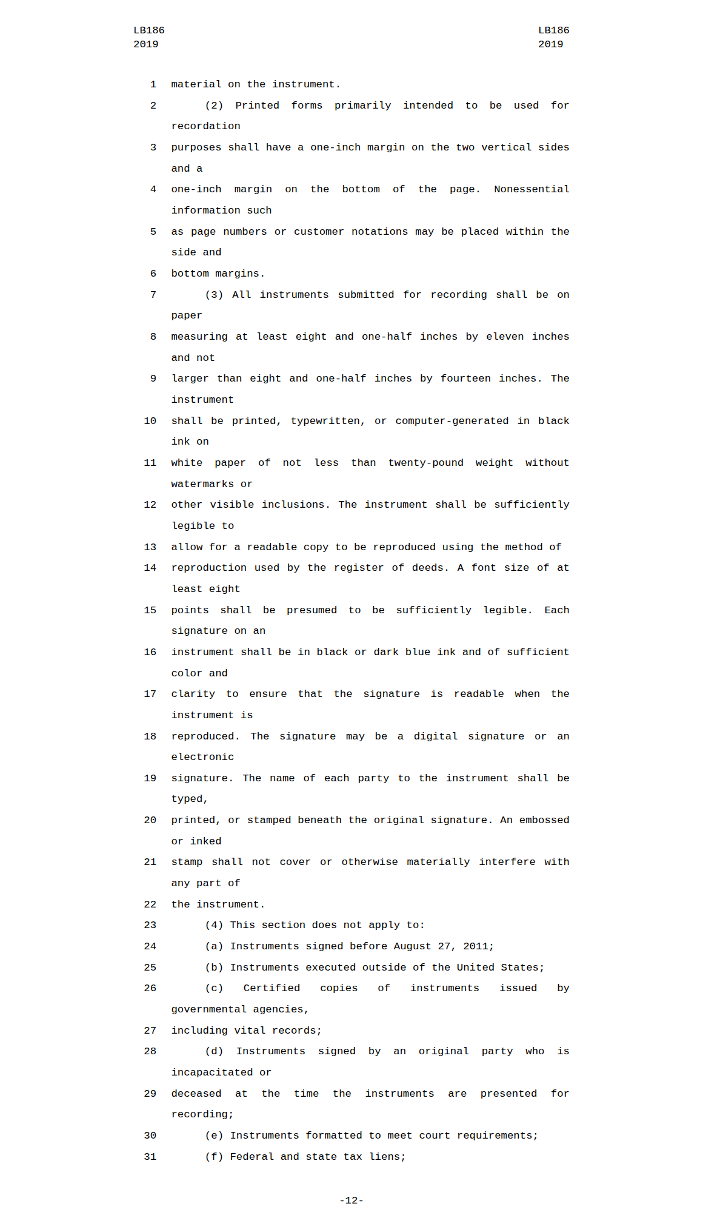LB186 2019
LB186 2019
1 material on the instrument.
2 (2) Printed forms primarily intended to be used for recordation
3 purposes shall have a one-inch margin on the two vertical sides and a
4 one-inch margin on the bottom of the page. Nonessential information such
5 as page numbers or customer notations may be placed within the side and
6 bottom margins.
7 (3) All instruments submitted for recording shall be on paper
8 measuring at least eight and one-half inches by eleven inches and not
9 larger than eight and one-half inches by fourteen inches. The instrument
10 shall be printed, typewritten, or computer-generated in black ink on
11 white paper of not less than twenty-pound weight without watermarks or
12 other visible inclusions. The instrument shall be sufficiently legible to
13 allow for a readable copy to be reproduced using the method of
14 reproduction used by the register of deeds. A font size of at least eight
15 points shall be presumed to be sufficiently legible. Each signature on an
16 instrument shall be in black or dark blue ink and of sufficient color and
17 clarity to ensure that the signature is readable when the instrument is
18 reproduced. The signature may be a digital signature or an electronic
19 signature. The name of each party to the instrument shall be typed,
20 printed, or stamped beneath the original signature. An embossed or inked
21 stamp shall not cover or otherwise materially interfere with any part of
22 the instrument.
23 (4) This section does not apply to:
24 (a) Instruments signed before August 27, 2011;
25 (b) Instruments executed outside of the United States;
26 (c) Certified copies of instruments issued by governmental agencies,
27 including vital records;
28 (d) Instruments signed by an original party who is incapacitated or
29 deceased at the time the instruments are presented for recording;
30 (e) Instruments formatted to meet court requirements;
31 (f) Federal and state tax liens;
-12-